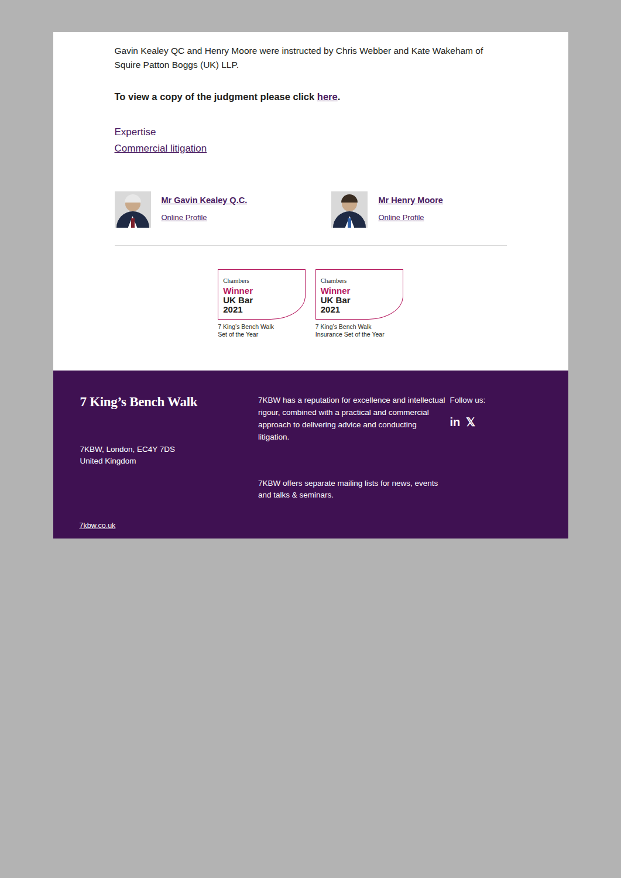Gavin Kealey QC and Henry Moore were instructed by Chris Webber and Kate Wakeham of Squire Patton Boggs (UK) LLP.
To view a copy of the judgment please click here.
Expertise
Commercial litigation
| | Mr Gavin Kealey Q.C. Online Profile | | Mr Henry Moore Online Profile |
Chambers
Winner
UK Bar
2021
7 King’s Bench Walk
Set of the Year
Chambers
Winner
UK Bar
2021
7 King’s Bench Walk
Insurance Set of the Year
| 7 King’s Bench Walk 7KBW, London, EC4Y 7DS United Kingdom | 7KBW has a reputation for excellence and intellectual rigour, combined with a practical and commercial approach to delivering advice and conducting litigation. 7KBW offers separate mailing lists for news, events and talks & seminars. | Follow us: in 𝕏 |
7kbw.co.uk